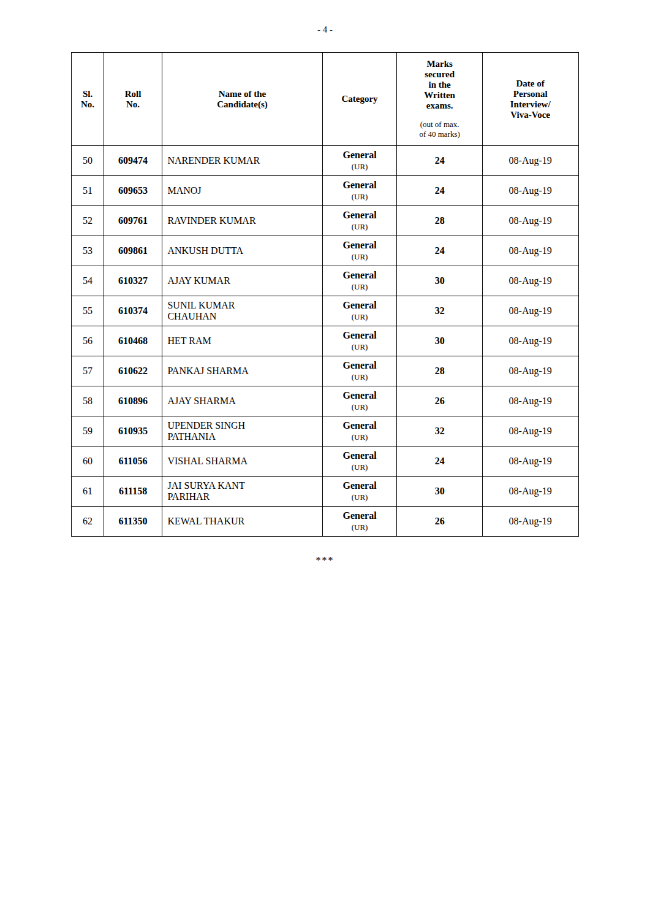- 4 -
| Sl. No. | Roll No. | Name of the Candidate(s) | Category | Marks secured in the Written exams. (out of max. of 40 marks) | Date of Personal Interview/ Viva-Voce |
| --- | --- | --- | --- | --- | --- |
| 50 | 609474 | NARENDER KUMAR | General (UR) | 24 | 08-Aug-19 |
| 51 | 609653 | MANOJ | General (UR) | 24 | 08-Aug-19 |
| 52 | 609761 | RAVINDER KUMAR | General (UR) | 28 | 08-Aug-19 |
| 53 | 609861 | ANKUSH DUTTA | General (UR) | 24 | 08-Aug-19 |
| 54 | 610327 | AJAY KUMAR | General (UR) | 30 | 08-Aug-19 |
| 55 | 610374 | SUNIL KUMAR CHAUHAN | General (UR) | 32 | 08-Aug-19 |
| 56 | 610468 | HET RAM | General (UR) | 30 | 08-Aug-19 |
| 57 | 610622 | PANKAJ SHARMA | General (UR) | 28 | 08-Aug-19 |
| 58 | 610896 | AJAY SHARMA | General (UR) | 26 | 08-Aug-19 |
| 59 | 610935 | UPENDER SINGH PATHANIA | General (UR) | 32 | 08-Aug-19 |
| 60 | 611056 | VISHAL SHARMA | General (UR) | 24 | 08-Aug-19 |
| 61 | 611158 | JAI SURYA KANT PARIHAR | General (UR) | 30 | 08-Aug-19 |
| 62 | 611350 | KEWAL THAKUR | General (UR) | 26 | 08-Aug-19 |
***